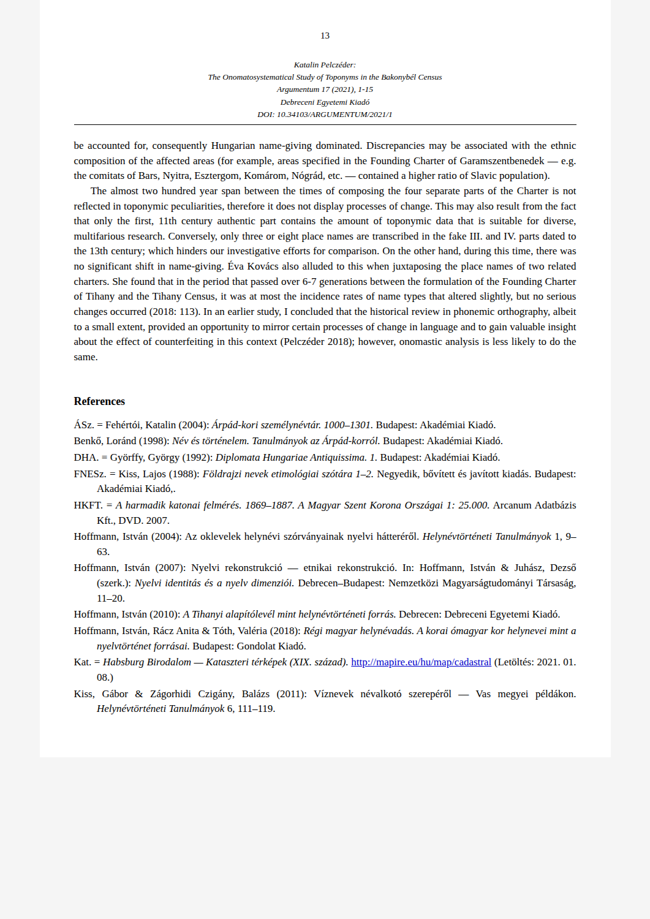13
Katalin Pelczéder:
The Onomatosystematical Study of Toponyms in the Bakonybél Census
Argumentum 17 (2021), 1-15
Debreceni Egyetemi Kiadó
DOI: 10.34103/ARGUMENTUM/2021/1
be accounted for, consequently Hungarian name-giving dominated. Discrepancies may be associated with the ethnic composition of the affected areas (for example, areas specified in the Founding Charter of Garamszentbenedek — e.g. the comitats of Bars, Nyitra, Esztergom, Komárom, Nógrád, etc. — contained a higher ratio of Slavic population).
The almost two hundred year span between the times of composing the four separate parts of the Charter is not reflected in toponymic peculiarities, therefore it does not display processes of change. This may also result from the fact that only the first, 11th century authentic part contains the amount of toponymic data that is suitable for diverse, multifarious research. Conversely, only three or eight place names are transcribed in the fake III. and IV. parts dated to the 13th century; which hinders our investigative efforts for comparison. On the other hand, during this time, there was no significant shift in name-giving. Éva Kovács also alluded to this when juxtaposing the place names of two related charters. She found that in the period that passed over 6-7 generations between the formulation of the Founding Charter of Tihany and the Tihany Census, it was at most the incidence rates of name types that altered slightly, but no serious changes occurred (2018: 113). In an earlier study, I concluded that the historical review in phonemic orthography, albeit to a small extent, provided an opportunity to mirror certain processes of change in language and to gain valuable insight about the effect of counterfeiting in this context (Pelczéder 2018); however, onomastic analysis is less likely to do the same.
References
ÁSz. = Fehértói, Katalin (2004): Árpád-kori személynévtár. 1000–1301. Budapest: Akadémiai Kiadó.
Benkő, Loránd (1998): Név és történelem. Tanulmányok az Árpád-korról. Budapest: Akadémiai Kiadó.
DHA. = Györffy, György (1992): Diplomata Hungariae Antiquissima. 1. Budapest: Akadémiai Kiadó.
FNESz. = Kiss, Lajos (1988): Földrajzi nevek etimológiai szótára 1–2. Negyedik, bővített és javított kiadás. Budapest: Akadémiai Kiadó,.
HKFT. = A harmadik katonai felmérés. 1869–1887. A Magyar Szent Korona Országai 1: 25.000. Arcanum Adatbázis Kft., DVD. 2007.
Hoffmann, István (2004): Az oklevelek helynévi szórványainak nyelvi hátteréről. Helynévtörténeti Tanulmányok 1, 9–63.
Hoffmann, István (2007): Nyelvi rekonstrukció — etnikai rekonstrukció. In: Hoffmann, István & Juhász, Dezső (szerk.): Nyelvi identitás és a nyelv dimenziói. Debrecen–Budapest: Nemzetközi Magyarságtudományi Társaság, 11–20.
Hoffmann, István (2010): A Tihanyi alapítólevél mint helynévtörténeti forrás. Debrecen: Debreceni Egyetemi Kiadó.
Hoffmann, István, Rácz Anita & Tóth, Valéria (2018): Régi magyar helynévadás. A korai ómagyar kor helynevei mint a nyelvtörténet forrásai. Budapest: Gondolat Kiadó.
Kat. = Habsburg Birodalom — Kataszteri térképek (XIX. század). http://mapire.eu/hu/map/cadastral (Letöltés: 2021. 01. 08.)
Kiss, Gábor & Zágorhidi Czigány, Balázs (2011): Víznevek névalkotó szerepéről — Vas megyei példákon. Helynévtörténeti Tanulmányok 6, 111–119.